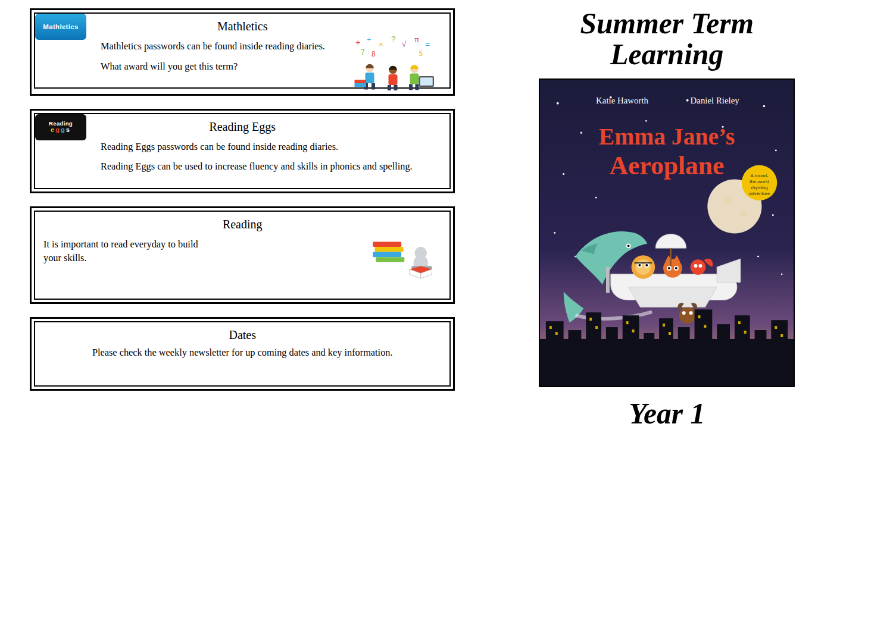Mathletics
Mathletics
+ ÷ × ? √ π = 7 8 5
Mathletics passwords can be found inside reading diaries.
What award will you get this term?
Reading eggs
Reading Eggs
Reading Eggs passwords can be found inside reading diaries.
Reading Eggs can be used to increase fluency and skills in phonics and spelling.
Reading
It is important to read everyday to build
your skills.
Dates
Please check the weekly newsletter for up coming dates and key information.
Summer Term
Learning
Katie Haworth Daniel Rieley Emma Jane’s Aeroplane A round- the-world rhyming adventure
Year 1